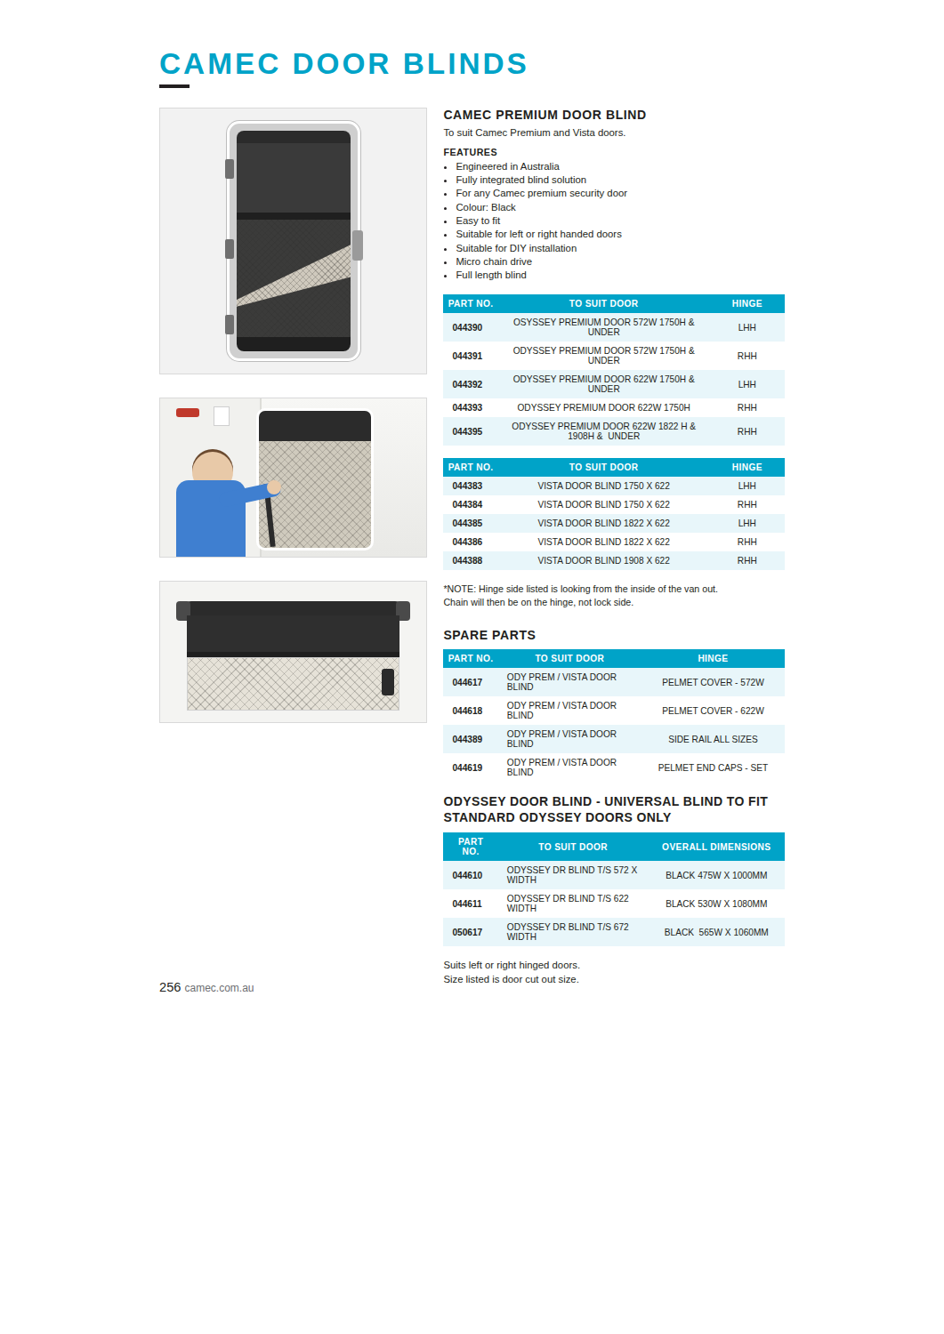CAMEC DOOR BLINDS
CAMEC PREMIUM DOOR BLIND
To suit Camec Premium and Vista doors.
FEATURES
Engineered in Australia
Fully integrated blind solution
For any Camec premium security door
Colour: Black
Easy to fit
Suitable for left or right handed doors
Suitable for DIY installation
Micro chain drive
Full length blind
| PART NO. | TO SUIT DOOR | HINGE |
| --- | --- | --- |
| 044390 | OSYSSEY PREMIUM DOOR 572W 1750H & UNDER | LHH |
| 044391 | ODYSSEY PREMIUM DOOR 572W 1750H & UNDER | RHH |
| 044392 | ODYSSEY PREMIUM DOOR 622W 1750H & UNDER | LHH |
| 044393 | ODYSSEY PREMIUM DOOR 622W 1750H | RHH |
| 044395 | ODYSSEY PREMIUM DOOR 622W 1822 H & 1908H & UNDER | RHH |
| PART NO. | TO SUIT DOOR | HINGE |
| --- | --- | --- |
| 044383 | VISTA DOOR BLIND 1750 X 622 | LHH |
| 044384 | VISTA DOOR BLIND 1750 X 622 | RHH |
| 044385 | VISTA DOOR BLIND 1822 X 622 | LHH |
| 044386 | VISTA DOOR BLIND 1822 X 622 | RHH |
| 044388 | VISTA DOOR BLIND 1908 X 622 | RHH |
*NOTE: Hinge side listed is looking from the inside of the van out.
Chain will then be on the hinge, not lock side.
SPARE PARTS
| PART NO. | TO SUIT DOOR | HINGE |
| --- | --- | --- |
| 044617 | ODY PREM / VISTA DOOR BLIND | PELMET COVER - 572W |
| 044618 | ODY PREM / VISTA DOOR BLIND | PELMET COVER - 622W |
| 044389 | ODY PREM / VISTA DOOR BLIND | SIDE RAIL ALL SIZES |
| 044619 | ODY PREM / VISTA DOOR BLIND | PELMET END CAPS - SET |
ODYSSEY DOOR BLIND - UNIVERSAL BLIND TO FIT STANDARD ODYSSEY DOORS ONLY
| PART NO. | TO SUIT DOOR | OVERALL DIMENSIONS |
| --- | --- | --- |
| 044610 | ODYSSEY DR BLIND T/S 572 X WIDTH | BLACK 475W X 1000MM |
| 044611 | ODYSSEY DR BLIND T/S 622 WIDTH | BLACK 530W X 1080MM |
| 050617 | ODYSSEY DR BLIND T/S 672 WIDTH | BLACK 565W X 1060MM |
Suits left or right hinged doors.
Size listed is door cut out size.
256camec.com.au